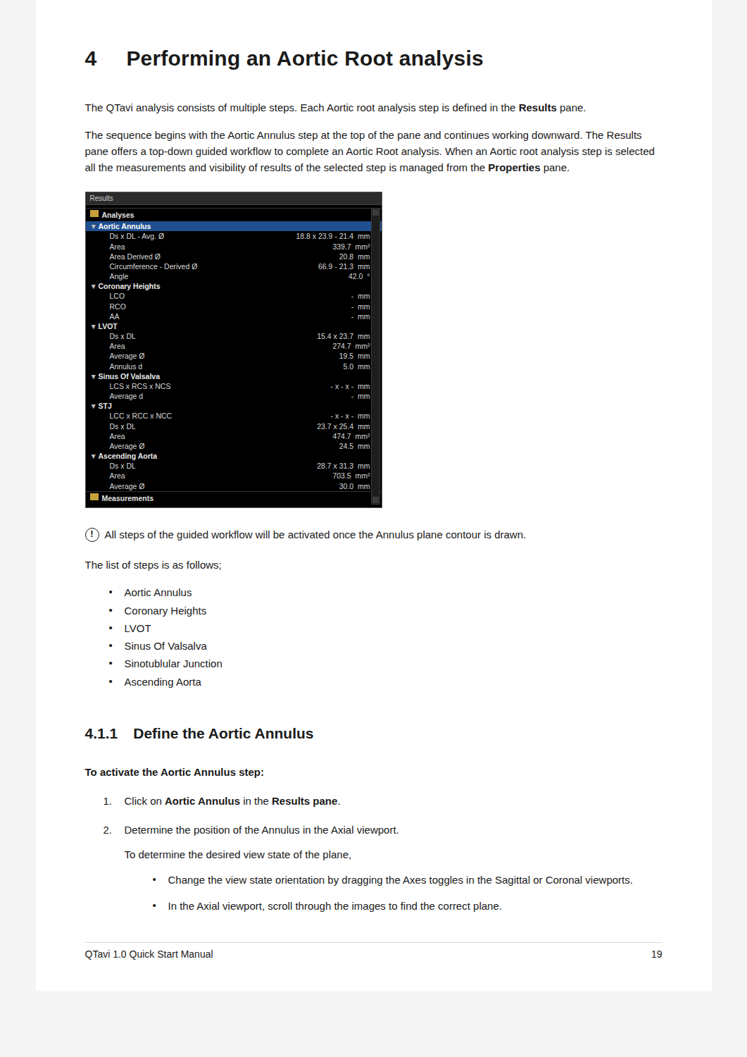4 Performing an Aortic Root analysis
The QTavi analysis consists of multiple steps. Each Aortic root analysis step is defined in the Results pane.
The sequence begins with the Aortic Annulus step at the top of the pane and continues working downward. The Results pane offers a top-down guided workflow to complete an Aortic Root analysis. When an Aortic root analysis step is selected all the measurements and visibility of results of the selected step is managed from the Properties pane.
Results
Analyses
▼Aortic Annulus
Ds x DL - Avg. Ø 18.8 x 23.9 - 21.4 mm
Area 339.7 mm²
Area Derived Ø 20.8 mm
Circumference - Derived Ø 66.9 - 21.3 mm
Angle 42.0 °
▼Coronary Heights
LCO- mm
RCO- mm
AA- mm
▼LVOT
Ds x DL 15.4 x 23.7 mm
Area 274.7 mm²
Average Ø 19.5 mm
Annulus d 5.0 mm
▼Sinus Of Valsalva
LCS x RCS x NCS- x - x - mm
Average d- mm
▼STJ
LCC x RCC x NCC- x - x - mm
Ds x DL 23.7 x 25.4 mm
Area 474.7 mm²
Average Ø 24.5 mm
▼Ascending Aorta
Ds x DL 28.7 x 31.3 mm
Area 703.5 mm²
Average Ø 30.0 mm
Measurements
!
All steps of the guided workflow will be activated once the Annulus plane contour is drawn.
The list of steps is as follows;
Aortic Annulus
Coronary Heights
LVOT
Sinus Of Valsalva
Sinotublular Junction
Ascending Aorta
4.1.1 Define the Aortic Annulus
To activate the Aortic Annulus step:
Click on Aortic Annulus in the Results pane.
Determine the position of the Annulus in the Axial viewport.
To determine the desired view state of the plane,
Change the view state orientation by dragging the Axes toggles in the Sagittal or Coronal viewports.
In the Axial viewport, scroll through the images to find the correct plane.
QTavi 1.0 Quick Start Manual 19